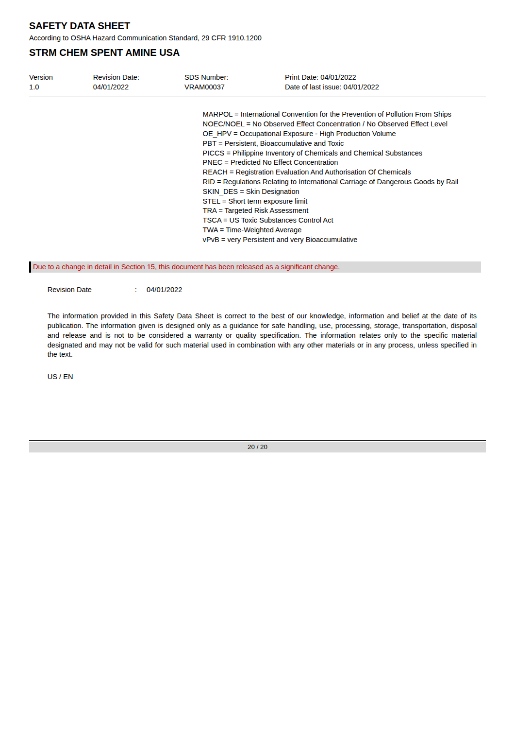SAFETY DATA SHEET
According to OSHA Hazard Communication Standard, 29 CFR 1910.1200
STRM CHEM SPENT AMINE USA
| Version 1.0 | Revision Date: 04/01/2022 | SDS Number: VRAM00037 | Print Date: 04/01/2022 Date of last issue: 04/01/2022 |
MARPOL = International Convention for the Prevention of Pollution From Ships
NOEC/NOEL = No Observed Effect Concentration / No Observed Effect Level
OE_HPV = Occupational Exposure - High Production Volume
PBT = Persistent, Bioaccumulative and Toxic
PICCS = Philippine Inventory of Chemicals and Chemical Substances
PNEC = Predicted No Effect Concentration
REACH = Registration Evaluation And Authorisation Of Chemicals
RID = Regulations Relating to International Carriage of Dangerous Goods by Rail
SKIN_DES = Skin Designation
STEL = Short term exposure limit
TRA = Targeted Risk Assessment
TSCA = US Toxic Substances Control Act
TWA = Time-Weighted Average
vPvB = very Persistent and very Bioaccumulative
Due to a change in detail in Section 15, this document has been released as a significant change.
Revision Date: 04/01/2022
The information provided in this Safety Data Sheet is correct to the best of our knowledge, information and belief at the date of its publication. The information given is designed only as a guidance for safe handling, use, processing, storage, transportation, disposal and release and is not to be considered a warranty or quality specification. The information relates only to the specific material designated and may not be valid for such material used in combination with any other materials or in any process, unless specified in the text.
US / EN
20 / 20